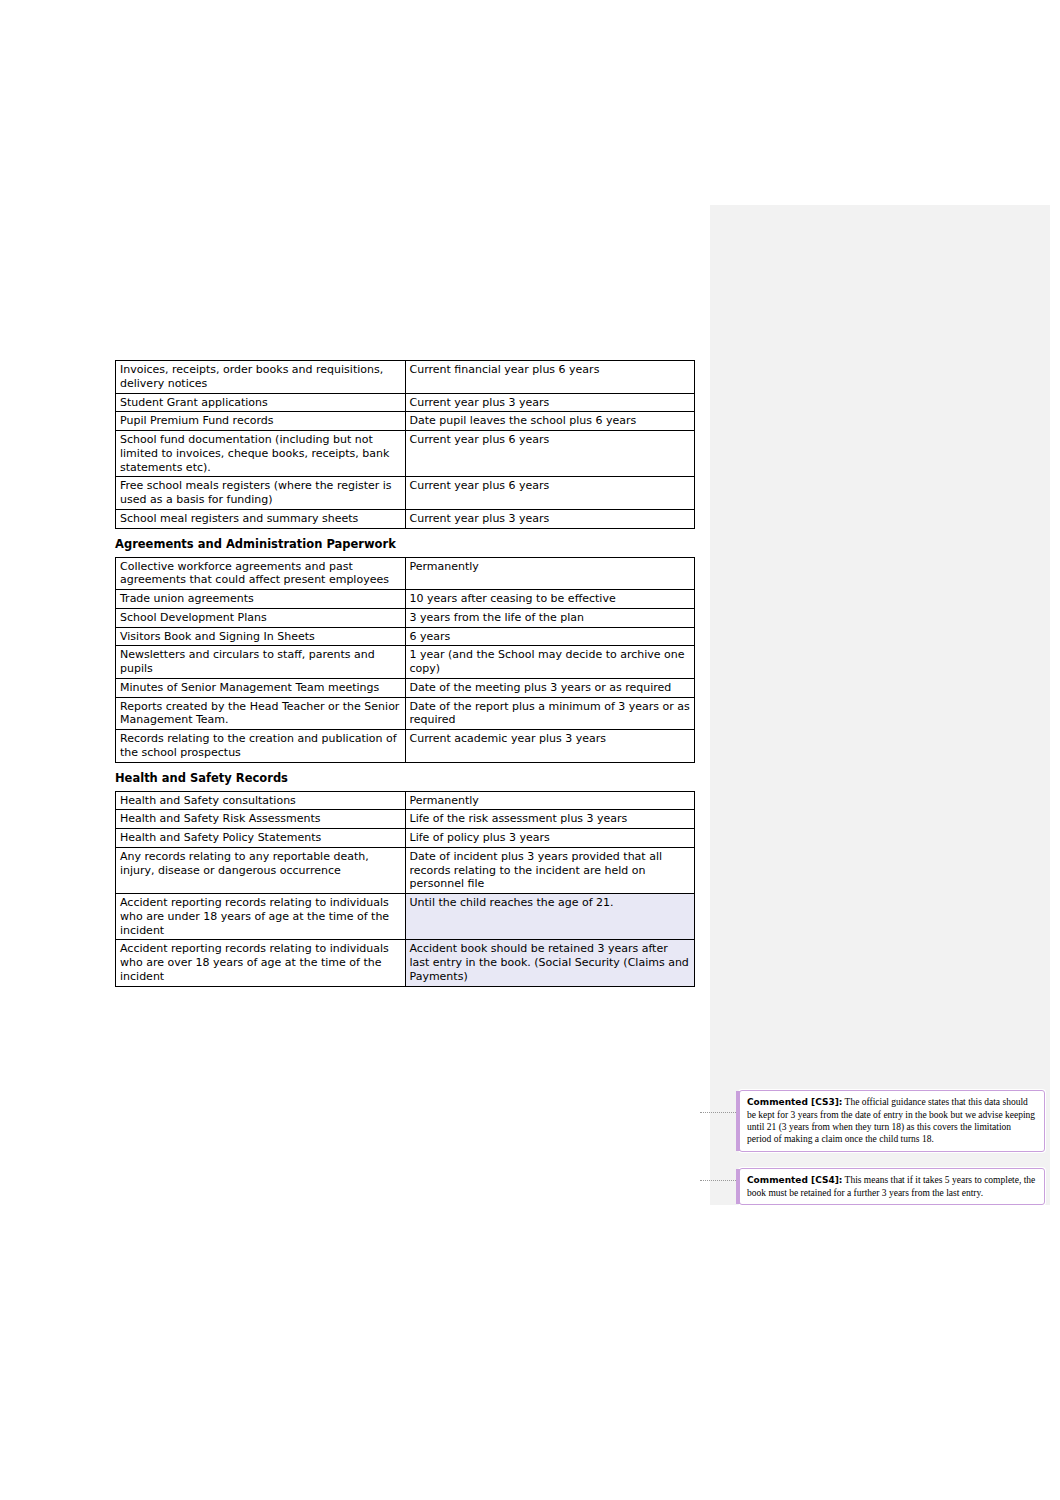| Invoices, receipts, order books and requisitions, delivery notices | Current financial year plus 6 years |
| Student Grant applications | Current year plus 3 years |
| Pupil Premium Fund records | Date pupil leaves the school plus 6 years |
| School fund documentation (including but not limited to invoices, cheque books, receipts, bank statements etc). | Current year plus 6 years |
| Free school meals registers (where the register is used as a basis for funding) | Current year plus 6 years |
| School meal registers and summary sheets | Current year plus 3 years |
Agreements and Administration Paperwork
| Collective workforce agreements and past agreements that could affect present employees | Permanently |
| Trade union agreements | 10 years after ceasing to be effective |
| School Development Plans | 3 years from the life of the plan |
| Visitors Book and Signing In Sheets | 6 years |
| Newsletters and circulars to staff, parents and pupils | 1 year (and the School may decide to archive one copy) |
| Minutes of Senior Management Team meetings | Date of the meeting plus 3 years or as required |
| Reports created by the Head Teacher or the Senior Management Team. | Date of the report plus a minimum of 3 years or as required |
| Records relating to the creation and publication of the school prospectus | Current academic year plus 3 years |
Health and Safety Records
| Health and Safety consultations | Permanently |
| Health and Safety Risk Assessments | Life of the risk assessment plus 3 years |
| Health and Safety Policy Statements | Life of policy plus 3 years |
| Any records relating to any reportable death, injury, disease or dangerous occurrence | Date of incident plus 3 years provided that all records relating to the incident are held on personnel file |
| Accident reporting records relating to individuals who are under 18 years of age at the time of the incident | Until the child reaches the age of 21. |
| Accident reporting records relating to individuals who are over 18 years of age at the time of the incident | Accident book should be retained 3 years after last entry in the book. (Social Security (Claims and Payments) |
Commented [CS3]: The official guidance states that this data should be kept for 3 years from the date of entry in the book but we advise keeping until 21 (3 years from when they turn 18) as this covers the limitation period of making a claim once the child turns 18.
Commented [CS4]: This means that if it takes 5 years to complete, the book must be retained for a further 3 years from the last entry.